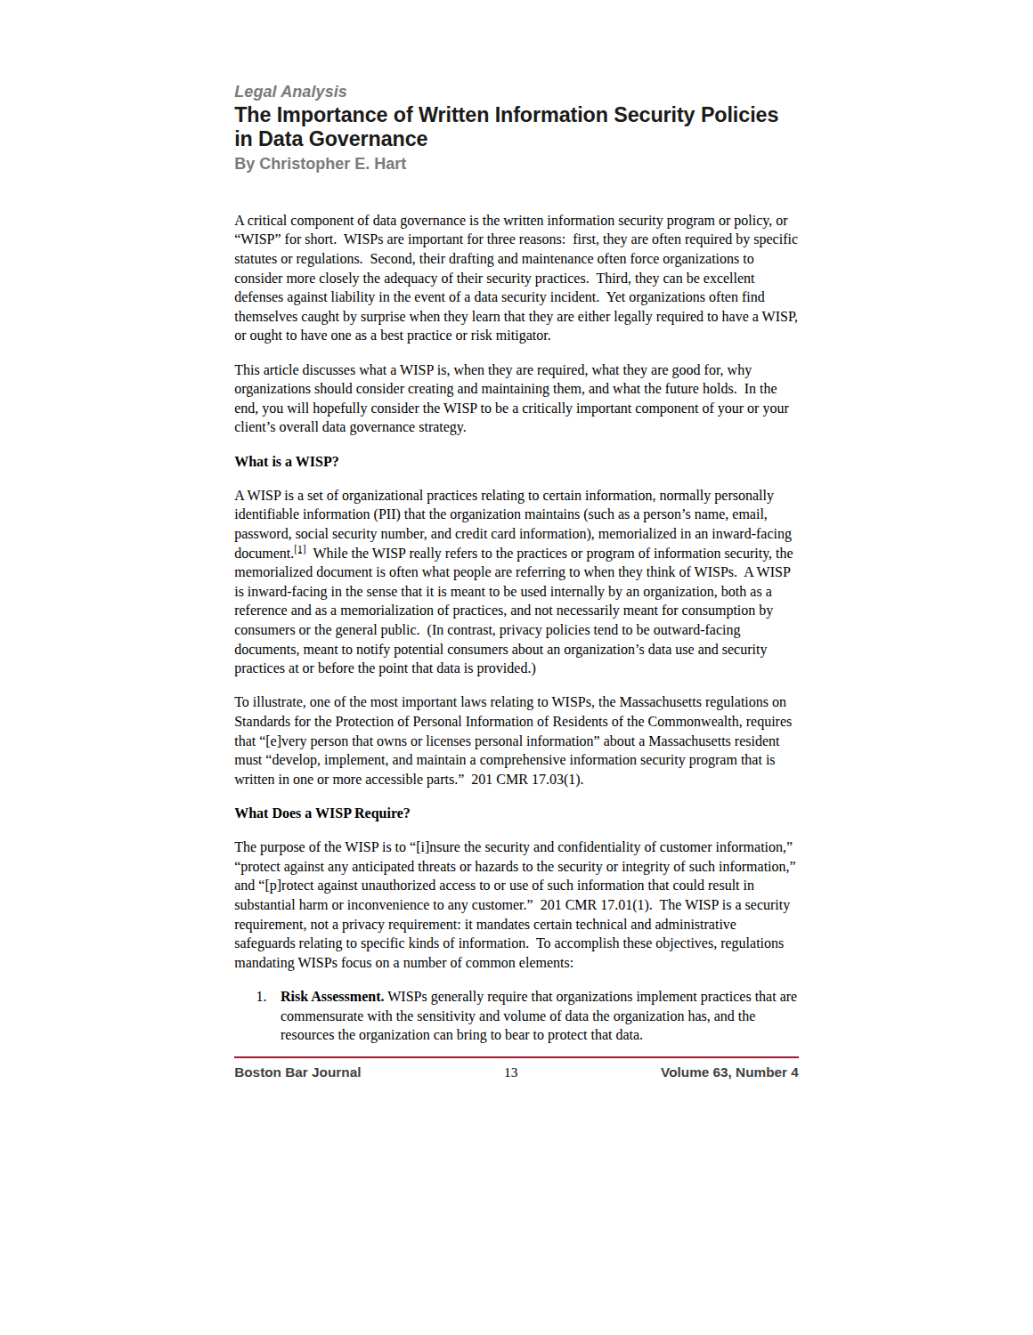Legal Analysis
The Importance of Written Information Security Policies in Data Governance
By Christopher E. Hart
A critical component of data governance is the written information security program or policy, or “WISP” for short. WISPs are important for three reasons: first, they are often required by specific statutes or regulations. Second, their drafting and maintenance often force organizations to consider more closely the adequacy of their security practices. Third, they can be excellent defenses against liability in the event of a data security incident. Yet organizations often find themselves caught by surprise when they learn that they are either legally required to have a WISP, or ought to have one as a best practice or risk mitigator.
This article discusses what a WISP is, when they are required, what they are good for, why organizations should consider creating and maintaining them, and what the future holds. In the end, you will hopefully consider the WISP to be a critically important component of your or your client’s overall data governance strategy.
What is a WISP?
A WISP is a set of organizational practices relating to certain information, normally personally identifiable information (PII) that the organization maintains (such as a person’s name, email, password, social security number, and credit card information), memorialized in an inward-facing document.[1] While the WISP really refers to the practices or program of information security, the memorialized document is often what people are referring to when they think of WISPs. A WISP is inward-facing in the sense that it is meant to be used internally by an organization, both as a reference and as a memorialization of practices, and not necessarily meant for consumption by consumers or the general public. (In contrast, privacy policies tend to be outward-facing documents, meant to notify potential consumers about an organization’s data use and security practices at or before the point that data is provided.)
To illustrate, one of the most important laws relating to WISPs, the Massachusetts regulations on Standards for the Protection of Personal Information of Residents of the Commonwealth, requires that “[e]very person that owns or licenses personal information” about a Massachusetts resident must “develop, implement, and maintain a comprehensive information security program that is written in one or more accessible parts.” 201 CMR 17.03(1).
What Does a WISP Require?
The purpose of the WISP is to “[i]nsure the security and confidentiality of customer information,” “protect against any anticipated threats or hazards to the security or integrity of such information,” and “[p]rotect against unauthorized access to or use of such information that could result in substantial harm or inconvenience to any customer.” 201 CMR 17.01(1). The WISP is a security requirement, not a privacy requirement: it mandates certain technical and administrative safeguards relating to specific kinds of information. To accomplish these objectives, regulations mandating WISPs focus on a number of common elements:
Risk Assessment. WISPs generally require that organizations implement practices that are commensurate with the sensitivity and volume of data the organization has, and the resources the organization can bring to bear to protect that data.
Boston Bar Journal 13 Volume 63, Number 4